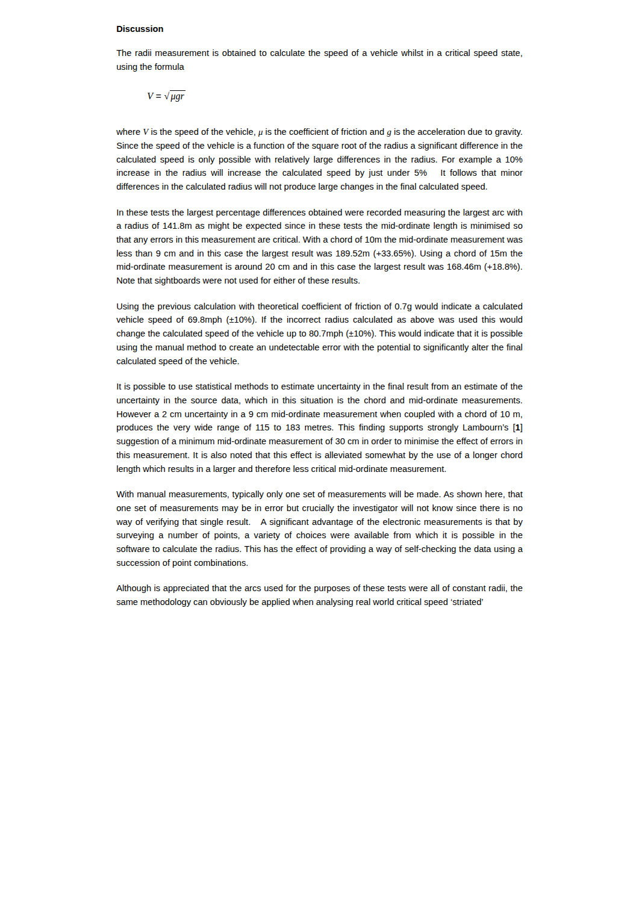Discussion
The radii measurement is obtained to calculate the speed of a vehicle whilst in a critical speed state, using the formula
V = √μgr
where V is the speed of the vehicle, μ is the coefficient of friction and g is the acceleration due to gravity. Since the speed of the vehicle is a function of the square root of the radius a significant difference in the calculated speed is only possible with relatively large differences in the radius. For example a 10% increase in the radius will increase the calculated speed by just under 5% It follows that minor differences in the calculated radius will not produce large changes in the final calculated speed.
In these tests the largest percentage differences obtained were recorded measuring the largest arc with a radius of 141.8m as might be expected since in these tests the mid-ordinate length is minimised so that any errors in this measurement are critical. With a chord of 10m the mid-ordinate measurement was less than 9 cm and in this case the largest result was 189.52m (+33.65%). Using a chord of 15m the mid-ordinate measurement is around 20 cm and in this case the largest result was 168.46m (+18.8%). Note that sightboards were not used for either of these results.
Using the previous calculation with theoretical coefficient of friction of 0.7g would indicate a calculated vehicle speed of 69.8mph (±10%). If the incorrect radius calculated as above was used this would change the calculated speed of the vehicle up to 80.7mph (±10%). This would indicate that it is possible using the manual method to create an undetectable error with the potential to significantly alter the final calculated speed of the vehicle.
It is possible to use statistical methods to estimate uncertainty in the final result from an estimate of the uncertainty in the source data, which in this situation is the chord and mid-ordinate measurements. However a 2 cm uncertainty in a 9 cm mid-ordinate measurement when coupled with a chord of 10 m, produces the very wide range of 115 to 183 metres. This finding supports strongly Lambourn’s [1] suggestion of a minimum mid-ordinate measurement of 30 cm in order to minimise the effect of errors in this measurement. It is also noted that this effect is alleviated somewhat by the use of a longer chord length which results in a larger and therefore less critical mid-ordinate measurement.
With manual measurements, typically only one set of measurements will be made. As shown here, that one set of measurements may be in error but crucially the investigator will not know since there is no way of verifying that single result. A significant advantage of the electronic measurements is that by surveying a number of points, a variety of choices were available from which it is possible in the software to calculate the radius. This has the effect of providing a way of self-checking the data using a succession of point combinations.
Although is appreciated that the arcs used for the purposes of these tests were all of constant radii, the same methodology can obviously be applied when analysing real world critical speed ‘striated’